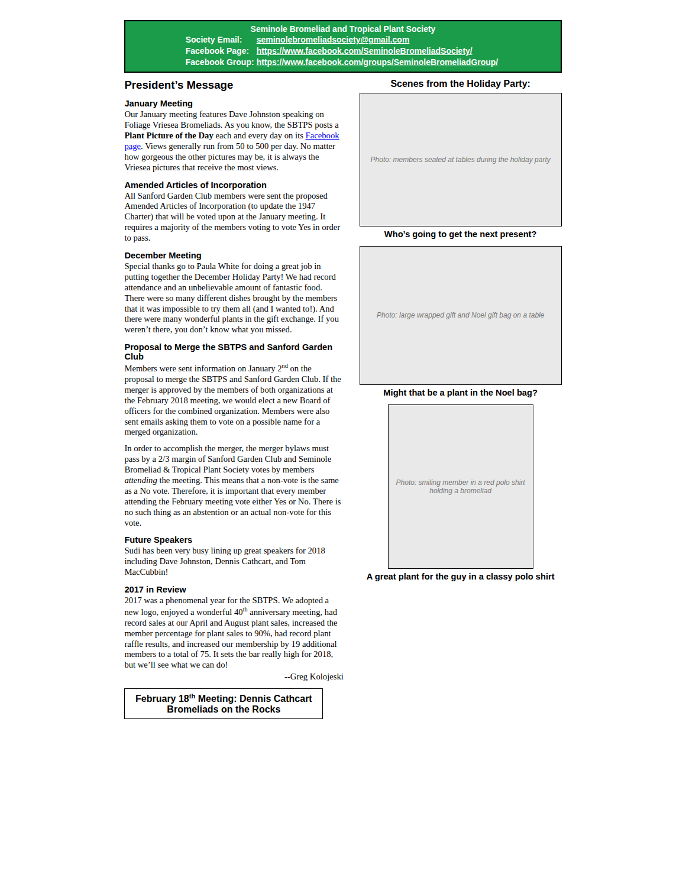Seminole Bromeliad and Tropical Plant Society
| Society Email: | seminolebromeliadsociety@gmail.com |
| Facebook Page: | https://www.facebook.com/SeminoleBromeliadSociety/ |
| Facebook Group: | https://www.facebook.com/groups/SeminoleBromeliadGroup/ |
President’s Message
January Meeting
Our January meeting features Dave Johnston speaking on Foliage Vriesea Bromeliads. As you know, the SBTPS posts a Plant Picture of the Day each and every day on its Facebook page. Views generally run from 50 to 500 per day. No matter how gorgeous the other pictures may be, it is always the Vriesea pictures that receive the most views.
Amended Articles of Incorporation
All Sanford Garden Club members were sent the proposed Amended Articles of Incorporation (to update the 1947 Charter) that will be voted upon at the January meeting. It requires a majority of the members voting to vote Yes in order to pass.
December Meeting
Special thanks go to Paula White for doing a great job in putting together the December Holiday Party! We had record attendance and an unbelievable amount of fantastic food. There were so many different dishes brought by the members that it was impossible to try them all (and I wanted to!). And there were many wonderful plants in the gift exchange. If you weren’t there, you don’t know what you missed.
Proposal to Merge the SBTPS and Sanford Garden Club
Members were sent information on January 2nd on the proposal to merge the SBTPS and Sanford Garden Club. If the merger is approved by the members of both organizations at the February 2018 meeting, we would elect a new Board of officers for the combined organization. Members were also sent emails asking them to vote on a possible name for a merged organization.
In order to accomplish the merger, the merger bylaws must pass by a 2/3 margin of Sanford Garden Club and Seminole Bromeliad & Tropical Plant Society votes by members attending the meeting. This means that a non-vote is the same as a No vote. Therefore, it is important that every member attending the February meeting vote either Yes or No. There is no such thing as an abstention or an actual non-vote for this vote.
Future Speakers
Sudi has been very busy lining up great speakers for 2018 including Dave Johnston, Dennis Cathcart, and Tom MacCubbin!
2017 in Review
2017 was a phenomenal year for the SBTPS. We adopted a new logo, enjoyed a wonderful 40th anniversary meeting, had record sales at our April and August plant sales, increased the member percentage for plant sales to 90%, had record plant raffle results, and increased our membership by 19 additional members to a total of 75. It sets the bar really high for 2018, but we’ll see what we can do!
--Greg Kolojeski
February 18th Meeting: Dennis Cathcart
Bromeliads on the Rocks
Scenes from the Holiday Party:
Photo: members seated at tables during the holiday party
Who’s going to get the next present?
Photo: large wrapped gift and Noel gift bag on a table
Might that be a plant in the Noel bag?
Photo: smiling member in a red polo shirt holding a bromeliad
A great plant for the guy in a classy polo shirt